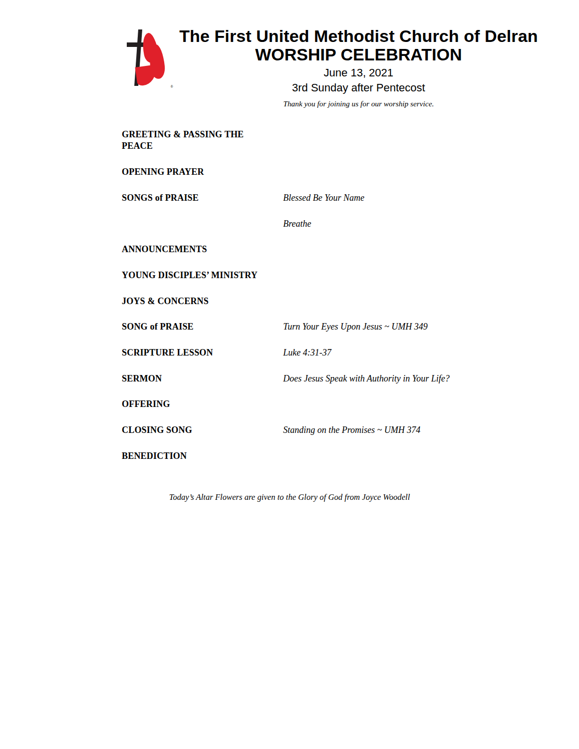®
The First United Methodist Church of Delran
WORSHIP CELEBRATION
June 13, 2021
3rd Sunday after Pentecost
Thank you for joining us for our worship service.
GREETING & PASSING THE PEACE
OPENING PRAYER
SONGS of PRAISE
Blessed Be Your Name
Breathe
ANNOUNCEMENTS
YOUNG DISCIPLES’ MINISTRY
JOYS & CONCERNS
SONG of PRAISE
Turn Your Eyes Upon Jesus ~ UMH 349
SCRIPTURE LESSON
Luke 4:31-37
SERMON
Does Jesus Speak with Authority in Your Life?
OFFERING
CLOSING SONG
Standing on the Promises ~ UMH 374
BENEDICTION
Today’s Altar Flowers are given to the Glory of God from Joyce Woodell